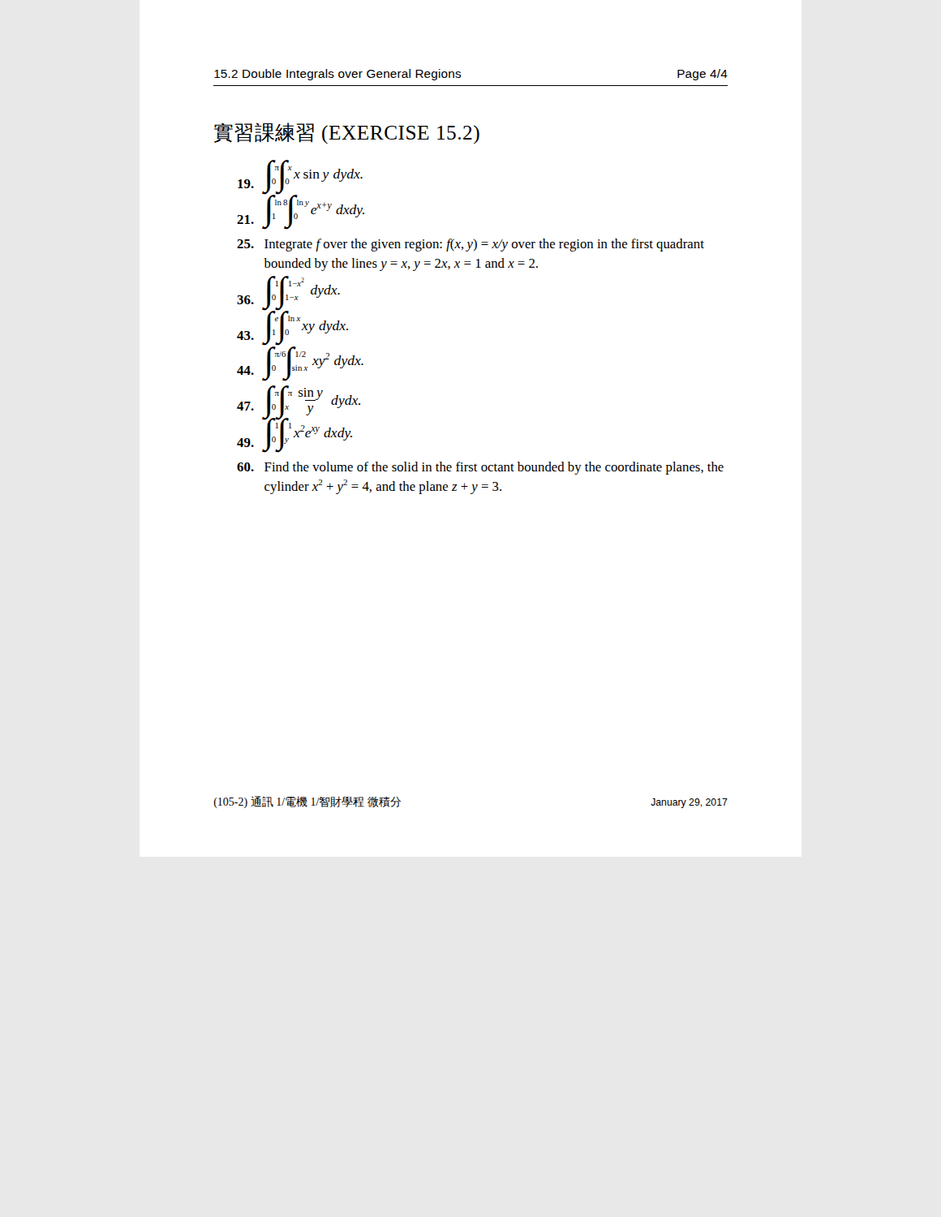15.2 Double Integrals over General Regions
Page 4/4
實習課練習 (EXERCISE 15.2)
19.
∫ π 0 ∫ x 0 x sin y dydx.
21.
∫ ln 81 ∫ ln y 0 ex+y dxdy.
25.
Integrate f over the given region: f(x, y) = x/y over the region in the first quadrant bounded by the lines y = x, y = 2x, x = 1 and x = 2.
36.
∫ 10 ∫ 1−x21−x dydx.
43.
∫ e 1 ∫ ln x 0 xy dydx.
44.
∫ π/60 ∫ 1/2 sin x xy2 dydx.
47.
∫ π 0 ∫ πx sin y y dydx.
49.
∫ 10 ∫ 1 y x2exy dxdy.
60.
Find the volume of the solid in the first octant bounded by the coordinate planes, the cylinder x2 + y2 = 4, and the plane z + y = 3.
(105-2) 通訊 1/電機 1/智財學程 微積分
January 29, 2017